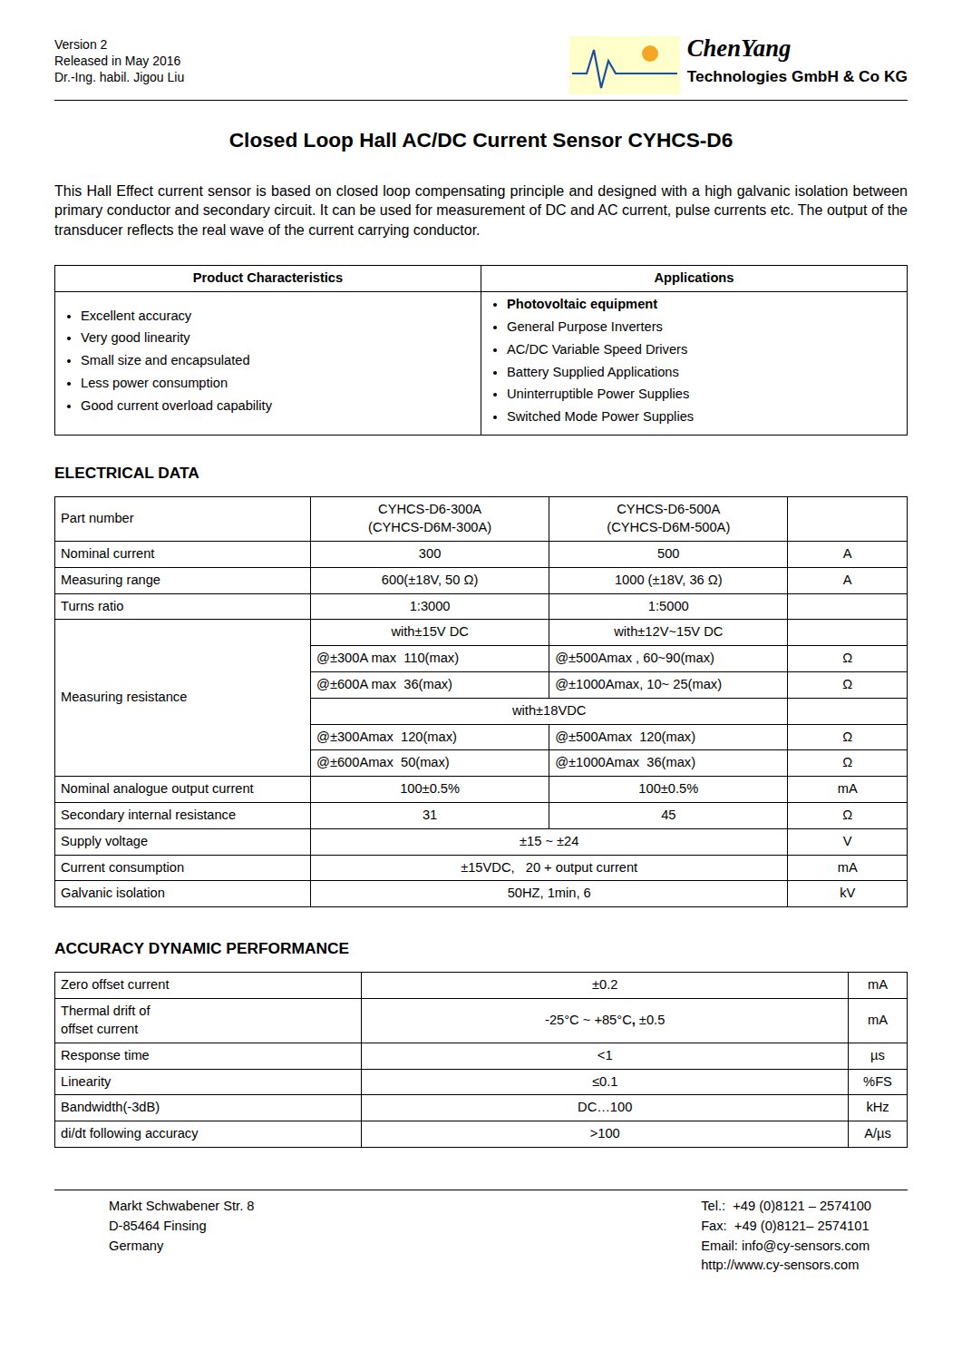Version 2
Released in May 2016
Dr.-Ing. habil. Jigou Liu
Chen Yang
Technologies GmbH & Co KG
Closed Loop Hall AC/DC Current Sensor CYHCS-D6
This Hall Effect current sensor is based on closed loop compensating principle and designed with a high galvanic isolation between primary conductor and secondary circuit. It can be used for measurement of DC and AC current, pulse currents etc. The output of the transducer reflects the real wave of the current carrying conductor.
| Product Characteristics | Applications |
| --- | --- |
| Excellent accuracy Very good linearity Small size and encapsulated Less power consumption Good current overload capability | Photovoltaic equipment General Purpose Inverters AC/DC Variable Speed Drivers Battery Supplied Applications Uninterruptible Power Supplies Switched Mode Power Supplies |
ELECTRICAL DATA
| Part number | CYHCS-D6-300A (CYHCS-D6M-300A) | CYHCS-D6-500A (CYHCS-D6M-500A) | |
| Nominal current | 300 | 500 | A |
| Measuring range | 600(±18V, 50 Ω) | 1000 (±18V, 36 Ω) | A |
| Turns ratio | 1:3000 | 1:5000 | |
| Measuring resistance | with±15V DC | with±12V~15V DC | |
| @±300A max 110(max) | @±500Amax , 60~90(max) | Ω |
| @±600A max 36(max) | @±1000Amax, 10~ 25(max) | Ω |
| with±18VDC | |
| @±300Amax 120(max) | @±500Amax 120(max) | Ω |
| @±600Amax 50(max) | @±1000Amax 36(max) | Ω |
| Nominal analogue output current | 100±0.5% | 100±0.5% | mA |
| Secondary internal resistance | 31 | 45 | Ω |
| Supply voltage | ±15 ~ ±24 | V |
| Current consumption | ±15VDC, 20 + output current | mA |
| Galvanic isolation | 50HZ, 1min, 6 | kV |
ACCURACY DYNAMIC PERFORMANCE
| Zero offset current | ±0.2 | mA |
| Thermal drift of offset current | -25°C ~ +85°C , ±0.5 | mA |
| Response time | <1 | µs |
| Linearity | ≤0.1 | %FS |
| Bandwidth(-3dB) | DC…100 | kHz |
| di/dt following accuracy | >100 | A/µs |
Markt Schwabener Str. 8
D-85464 Finsing
Germany
Tel.: +49 (0)8121 – 2574100
Fax: +49 (0)8121– 2574101
Email: info@cy-sensors.com
http://www.cy-sensors.com